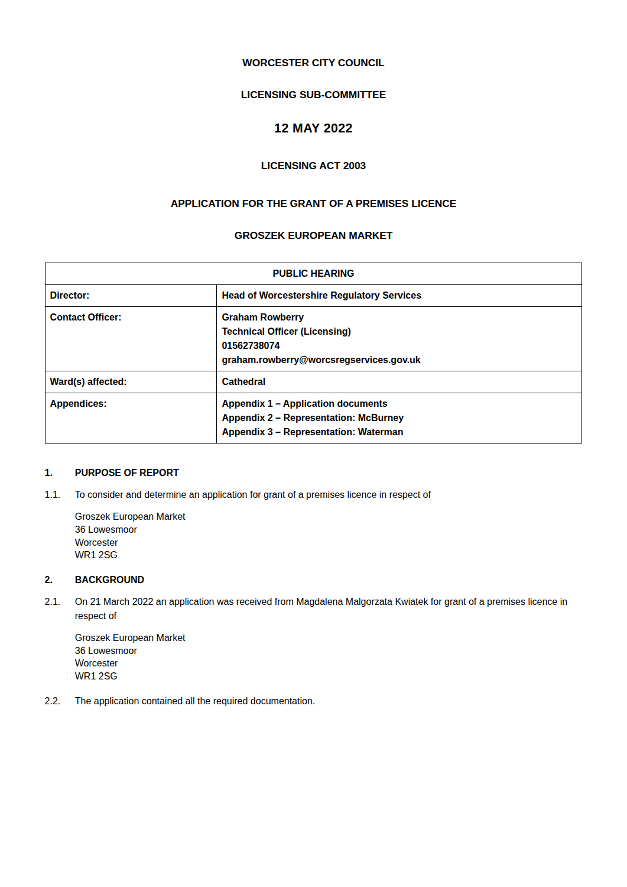WORCESTER CITY COUNCIL
LICENSING SUB-COMMITTEE
12 MAY 2022
LICENSING ACT 2003
APPLICATION FOR THE GRANT OF A PREMISES LICENCE
GROSZEK EUROPEAN MARKET
| PUBLIC HEARING |
| --- |
| Director: | Head of Worcestershire Regulatory Services |
| Contact Officer: | Graham Rowberry Technical Officer (Licensing) 01562738074 graham.rowberry@worcsregservices.gov.uk |
| Ward(s) affected: | Cathedral |
| Appendices: | Appendix 1 – Application documents Appendix 2 – Representation: McBurney Appendix 3 – Representation: Waterman |
1. PURPOSE OF REPORT
1.1. To consider and determine an application for grant of a premises licence in respect of
Groszek European Market
36 Lowesmoor
Worcester
WR1 2SG
2. BACKGROUND
2.1. On 21 March 2022 an application was received from Magdalena Malgorzata Kwiatek for grant of a premises licence in respect of
Groszek European Market
36 Lowesmoor
Worcester
WR1 2SG
2.2. The application contained all the required documentation.